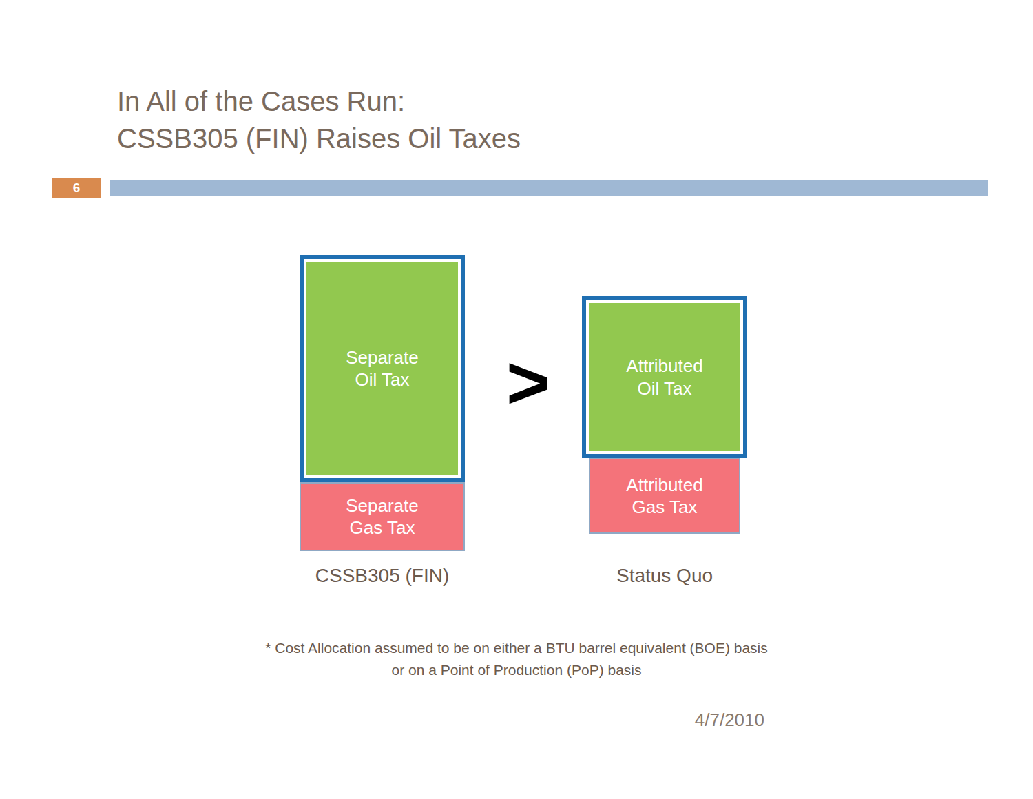In All of the Cases Run:
CSSB305 (FIN) Raises Oil Taxes
6
Separate
Oil Tax
Separate
Gas Tax
>
Attributed
Oil Tax
Attributed
Gas Tax
CSSB305 (FIN)
Status Quo
* Cost Allocation assumed to be on either a BTU barrel equivalent (BOE) basis
or on a Point of Production (PoP) basis
4/7/2010